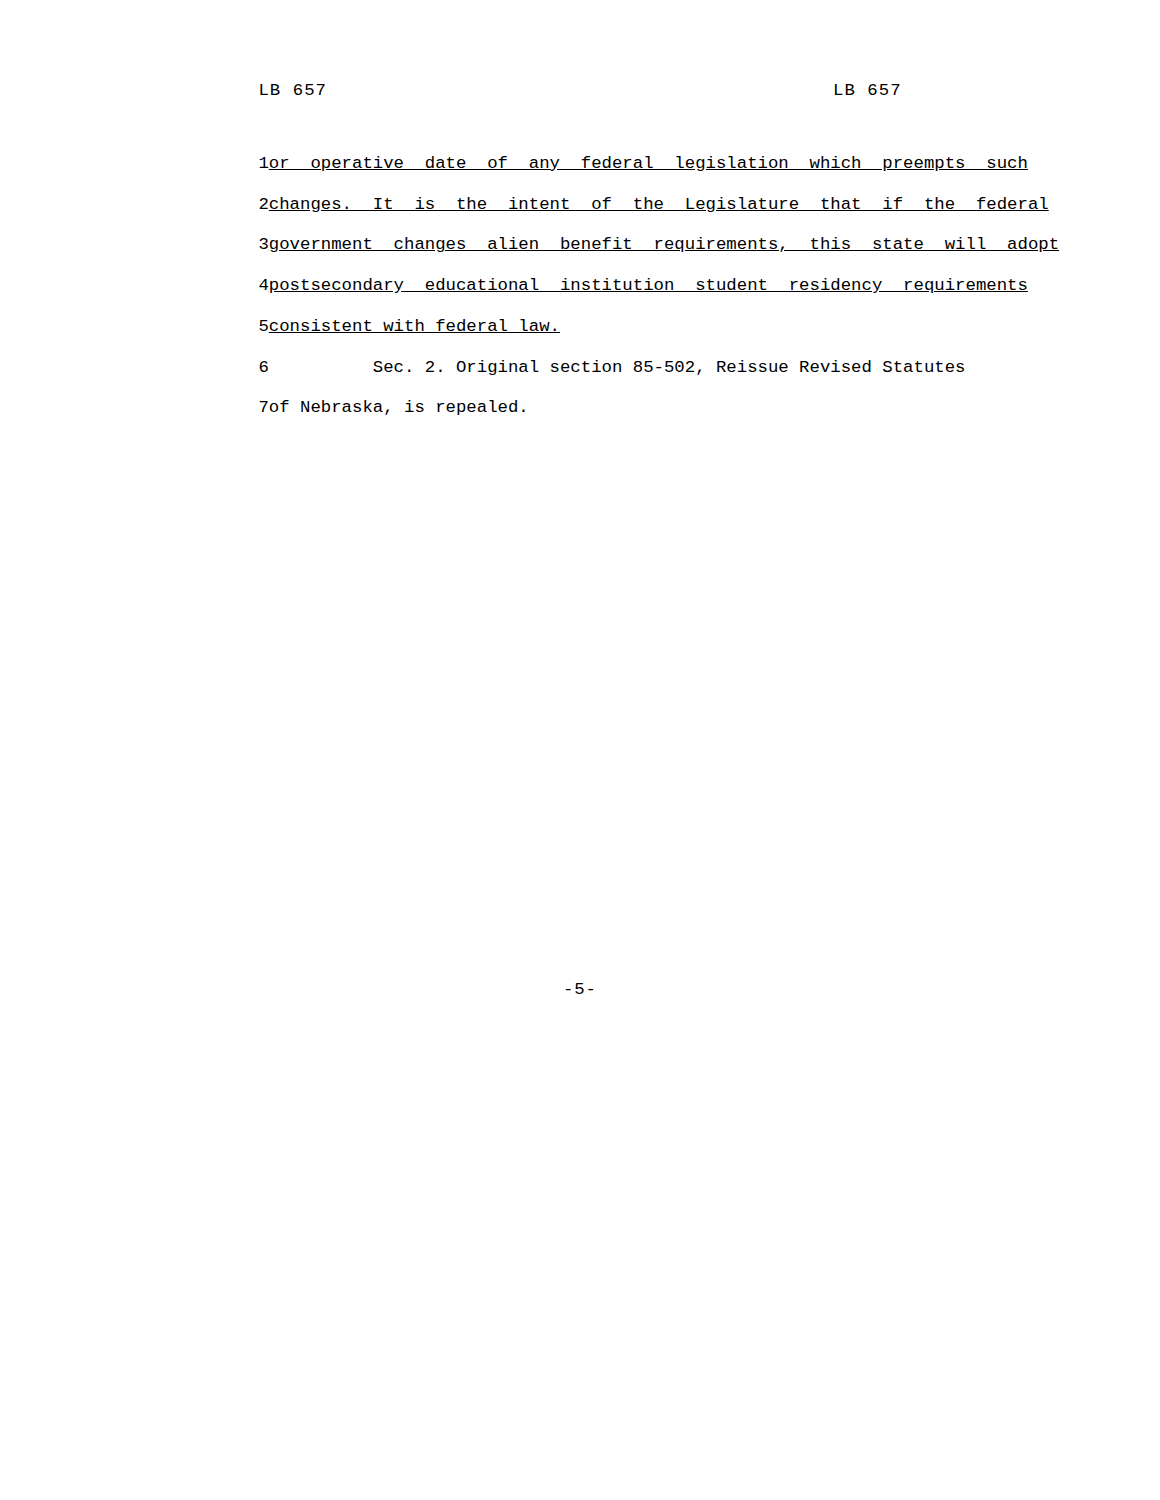LB 657 LB 657
| 1 | or operative date of any federal legislation which preempts such |
| 2 | changes. It is the intent of the Legislature that if the federal |
| 3 | government changes alien benefit requirements, this state will adopt |
| 4 | postsecondary educational institution student residency requirements |
| 5 | consistent with federal law. |
| 6 | Sec. 2. Original section 85-502, Reissue Revised Statutes |
| 7 | of Nebraska, is repealed. |
-5-